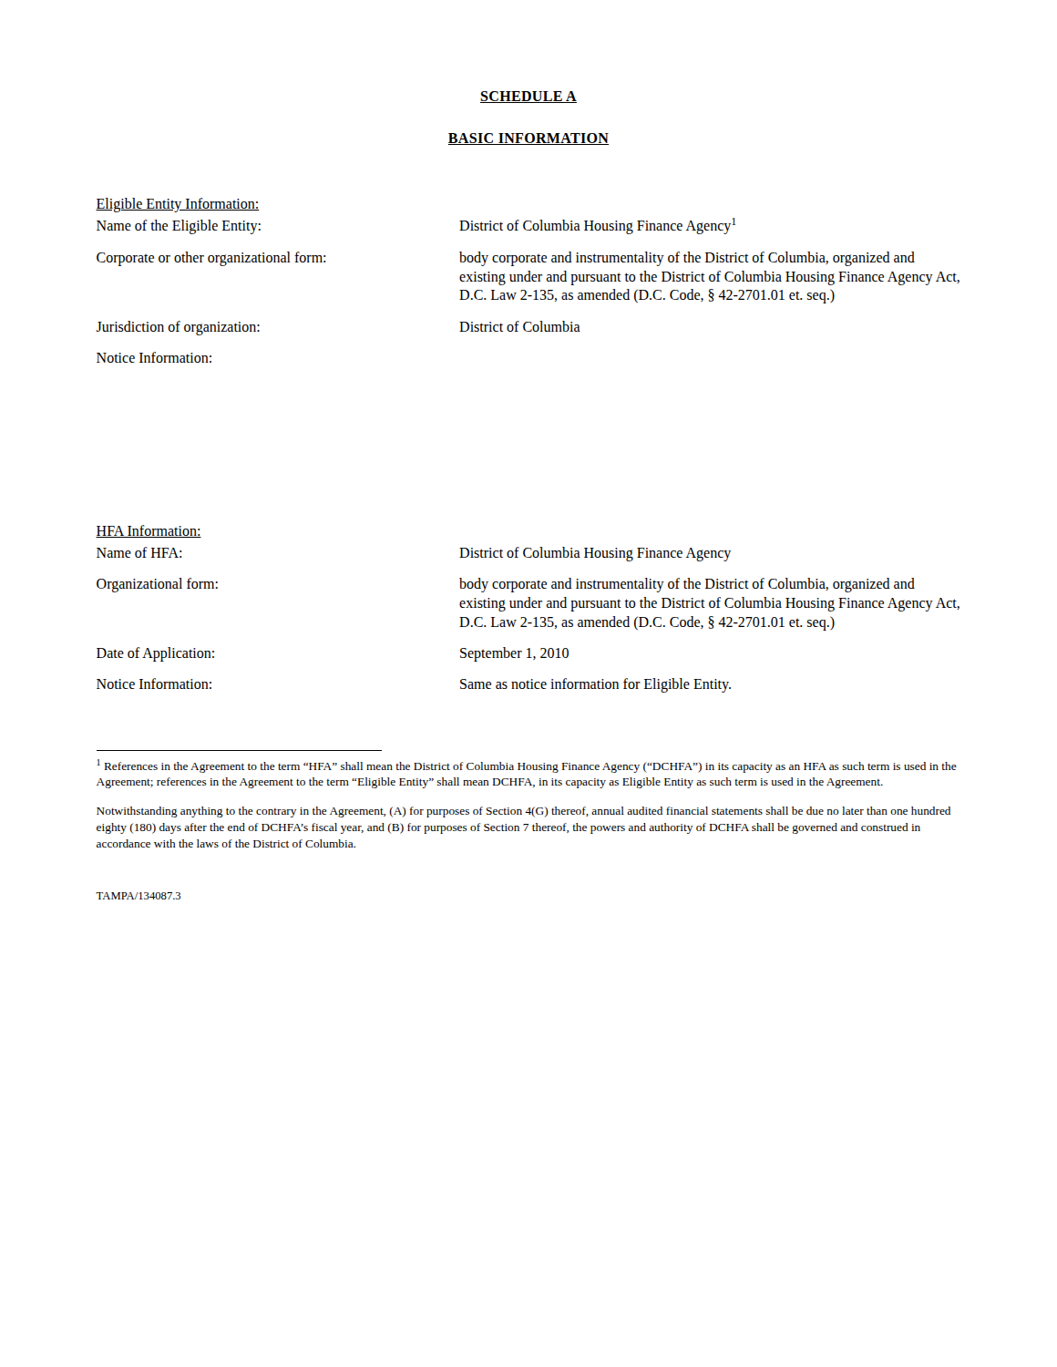SCHEDULE A
BASIC INFORMATION
Eligible Entity Information:
| Name of the Eligible Entity: | District of Columbia Housing Finance Agency 1 |
| Corporate or other organizational form: | body corporate and instrumentality of the District of Columbia, organized and existing under and pursuant to the District of Columbia Housing Finance Agency Act, D.C. Law 2-135, as amended (D.C. Code, § 42-2701.01 et. seq.) |
| Jurisdiction of organization: | District of Columbia |
| Notice Information: | |
HFA Information:
| Name of HFA: | District of Columbia Housing Finance Agency |
| Organizational form: | body corporate and instrumentality of the District of Columbia, organized and existing under and pursuant to the District of Columbia Housing Finance Agency Act, D.C. Law 2-135, as amended (D.C. Code, § 42-2701.01 et. seq.) |
| Date of Application: | September 1, 2010 |
| Notice Information: | Same as notice information for Eligible Entity. |
1 References in the Agreement to the term “HFA” shall mean the District of Columbia Housing Finance Agency (“DCHFA”) in its capacity as an HFA as such term is used in the Agreement; references in the Agreement to the term “Eligible Entity” shall mean DCHFA, in its capacity as Eligible Entity as such term is used in the Agreement.
Notwithstanding anything to the contrary in the Agreement, (A) for purposes of Section 4(G) thereof, annual audited financial statements shall be due no later than one hundred eighty (180) days after the end of DCHFA’s fiscal year, and (B) for purposes of Section 7 thereof, the powers and authority of DCHFA shall be governed and construed in accordance with the laws of the District of Columbia.
TAMPA/134087.3